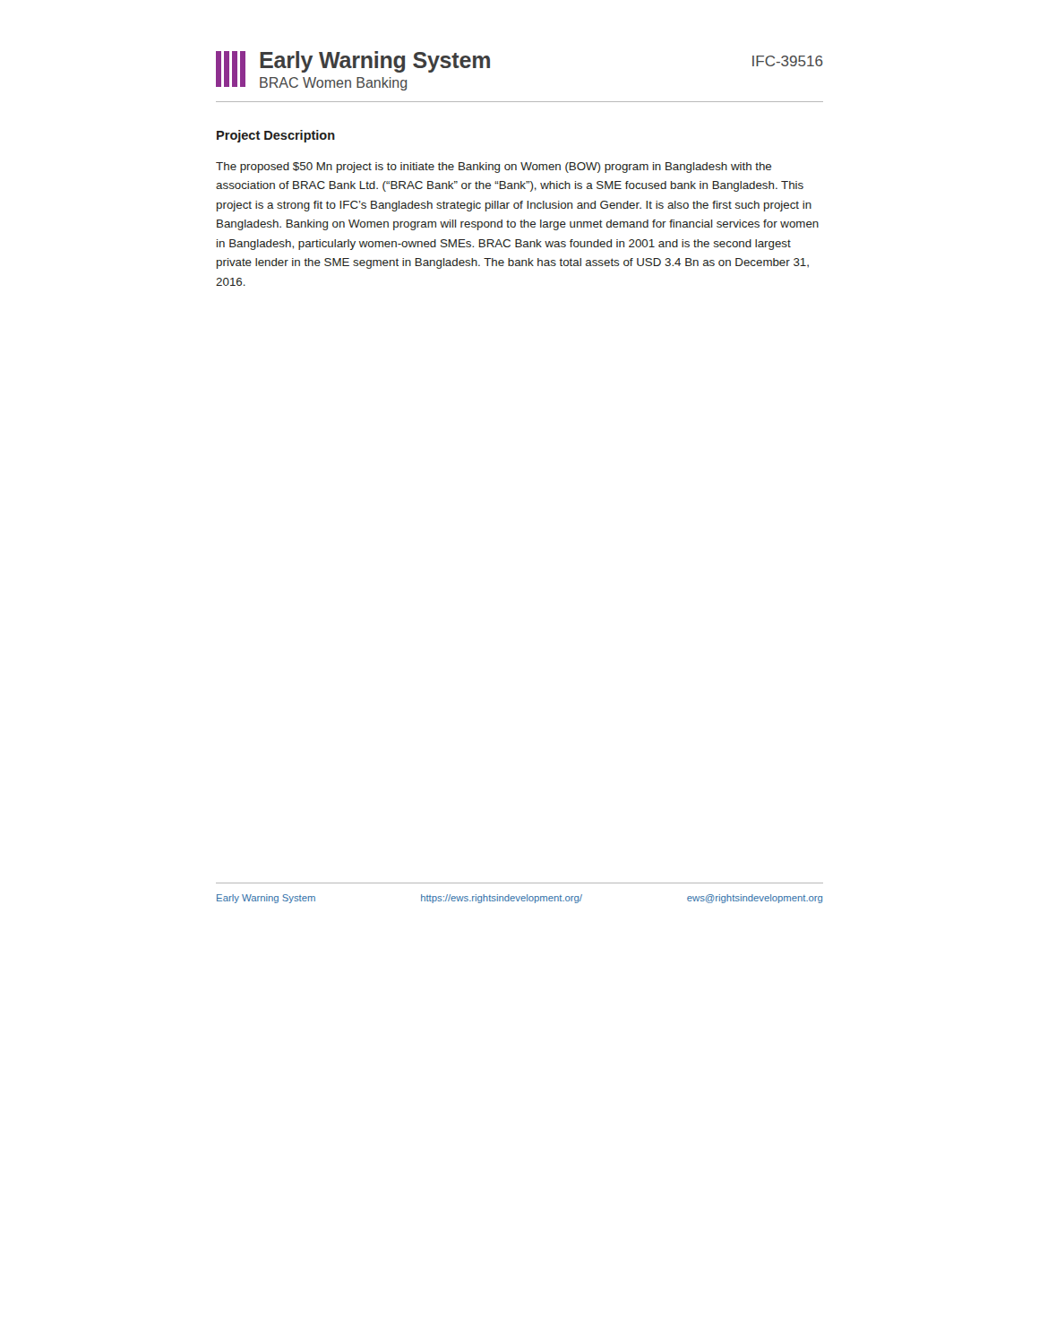Early Warning System
BRAC Women Banking
IFC-39516
Project Description
The proposed $50 Mn project is to initiate the Banking on Women (BOW) program in Bangladesh with the association of BRAC Bank Ltd. (“BRAC Bank” or the “Bank”), which is a SME focused bank in Bangladesh. This project is a strong fit to IFC’s Bangladesh strategic pillar of Inclusion and Gender. It is also the first such project in Bangladesh. Banking on Women program will respond to the large unmet demand for financial services for women in Bangladesh, particularly women-owned SMEs. BRAC Bank was founded in 2001 and is the second largest private lender in the SME segment in Bangladesh. The bank has total assets of USD 3.4 Bn as on December 31, 2016.
Early Warning System
https://ews.rightsindevelopment.org/
ews@rightsindevelopment.org